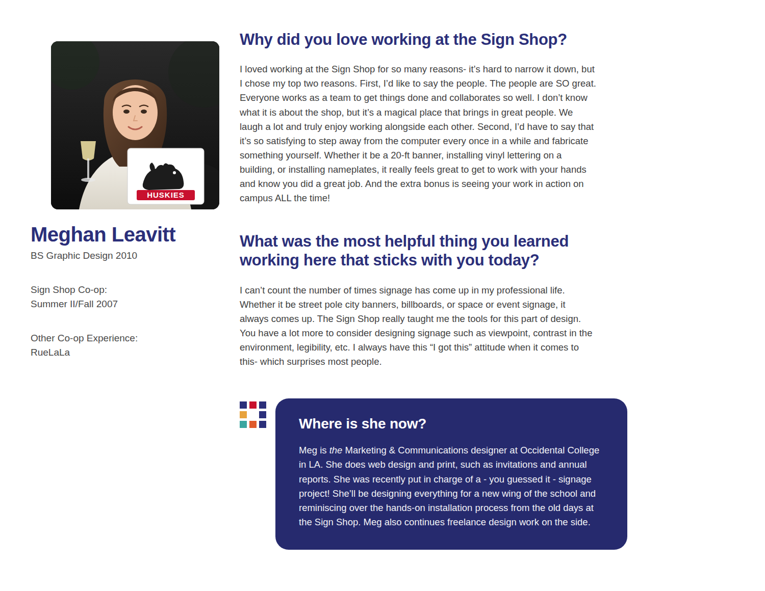HUSKIES
Meghan Leavitt
BS Graphic Design 2010
Sign Shop Co-op:
Summer II/Fall 2007
Other Co-op Experience:
RueLaLa
Why did you love working at the Sign Shop?
I loved working at the Sign Shop for so many reasons- it’s hard to narrow it down, but I chose my top two reasons. First, I’d like to say the people. The people are SO great. Everyone works as a team to get things done and collaborates so well. I don’t know what it is about the shop, but it’s a magical place that brings in great people. We laugh a lot and truly enjoy working alongside each other. Second, I’d have to say that it’s so satisfying to step away from the computer every once in a while and fabricate something yourself. Whether it be a 20-ft banner, installing vinyl lettering on a building, or installing nameplates, it really feels great to get to work with your hands and know you did a great job. And the extra bonus is seeing your work in action on campus ALL the time!
What was the most helpful thing you learned working here that sticks with you today?
I can’t count the number of times signage has come up in my professional life. Whether it be street pole city banners, billboards, or space or event signage, it always comes up. The Sign Shop really taught me the tools for this part of design. You have a lot more to consider designing signage such as viewpoint, contrast in the environment, legibility, etc. I always have this “I got this” attitude when it comes to this- which surprises most people.
Where is she now?
Meg is the Marketing & Communications designer at Occidental College in LA. She does web design and print, such as invitations and annual reports. She was recently put in charge of a - you guessed it - signage project! She’ll be designing everything for a new wing of the school and reminiscing over the hands-on installation process from the old days at the Sign Shop. Meg also continues freelance design work on the side.